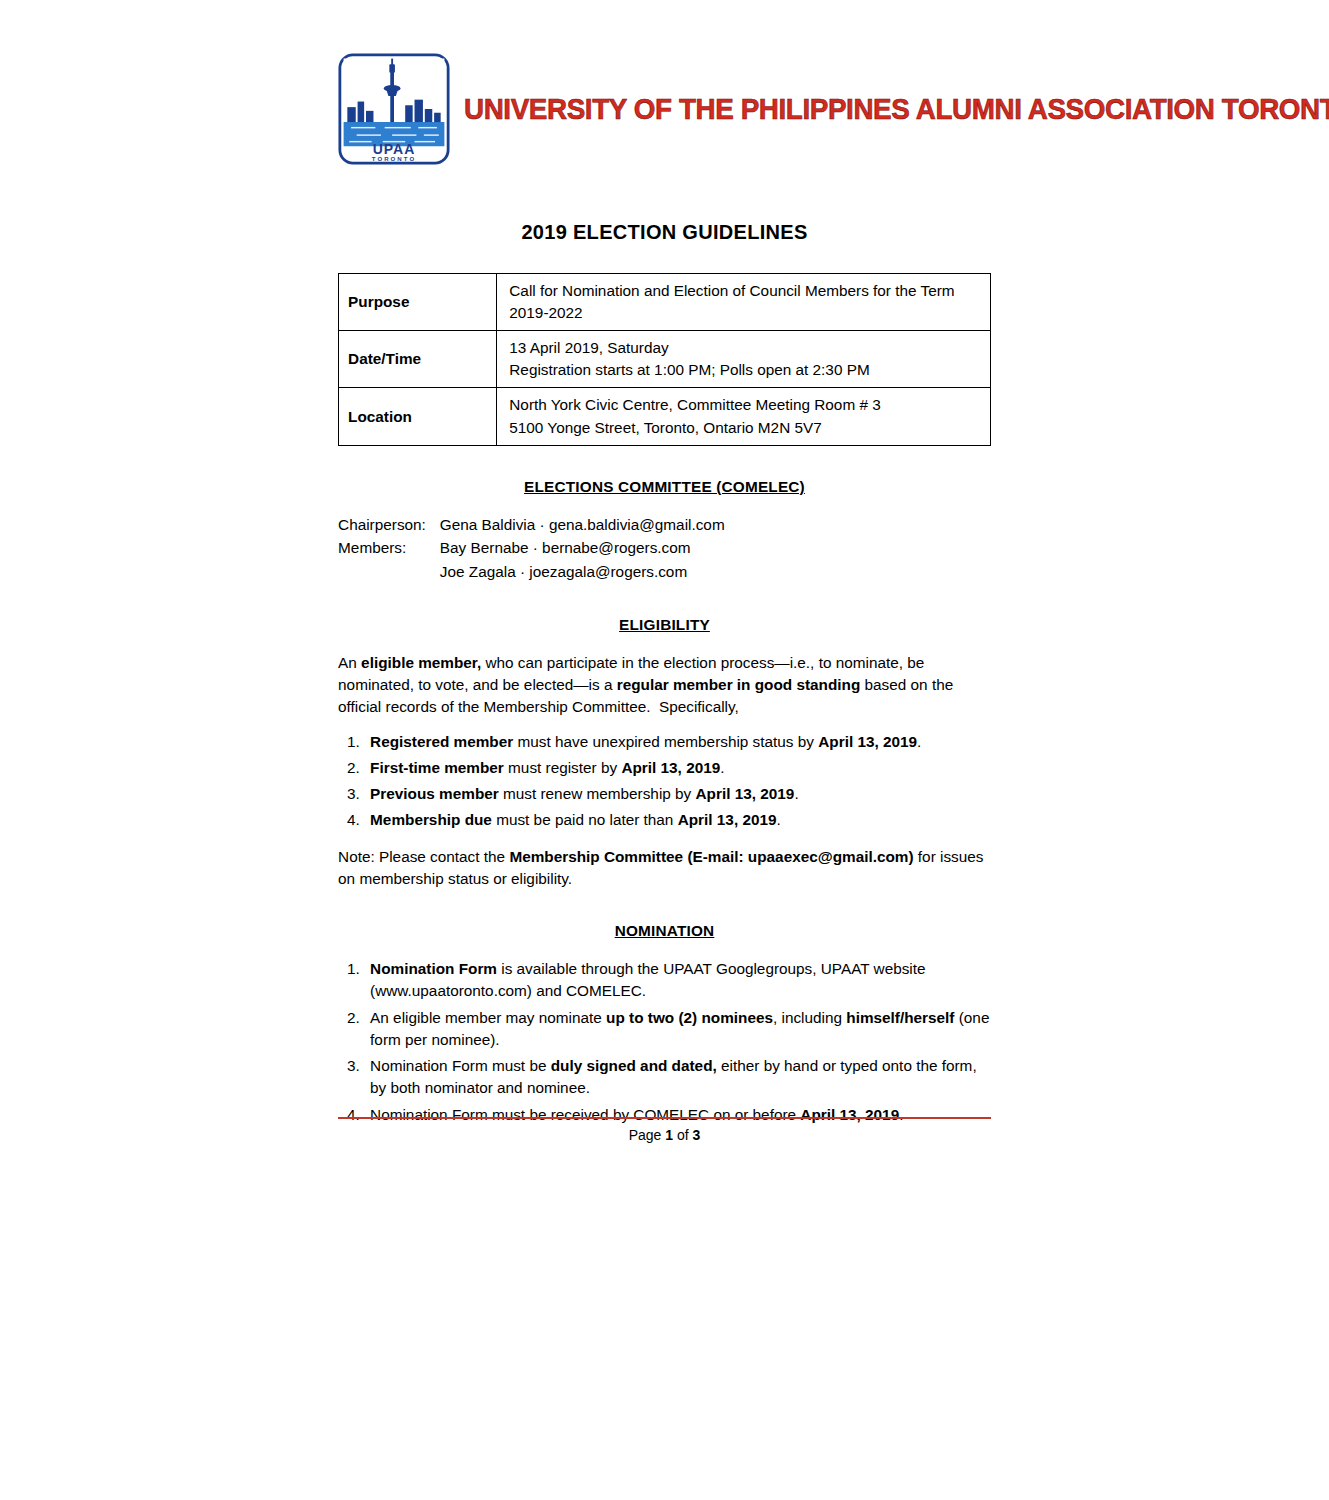UPAA TORONTO
UNIVERSITY OF THE PHILIPPINES ALUMNI ASSOCIATION TORONTO
2019 ELECTION GUIDELINES
| Purpose | Call for Nomination and Election of Council Members for the Term 2019-2022 |
| Date/Time | 13 April 2019, Saturday Registration starts at 1:00 PM; Polls open at 2:30 PM |
| Location | North York Civic Centre, Committee Meeting Room # 3 5100 Yonge Street, Toronto, Ontario M2N 5V7 |
ELECTIONS COMMITTEE (COMELEC)
| Chairperson: | Gena Baldivia · gena.baldivia@gmail.com |
| Members: | Bay Bernabe · bernabe@rogers.com |
| | Joe Zagala · joezagala@rogers.com |
ELIGIBILITY
An eligible member, who can participate in the election process—i.e., to nominate, be nominated, to vote, and be elected—is a regular member in good standing based on the official records of the Membership Committee. Specifically,
Registered member must have unexpired membership status by April 13, 2019.
First-time member must register by April 13, 2019.
Previous member must renew membership by April 13, 2019.
Membership due must be paid no later than April 13, 2019.
Note: Please contact the Membership Committee (E-mail: upaaexec@gmail.com) for issues on membership status or eligibility.
NOMINATION
Nomination Form is available through the UPAAT Googlegroups, UPAAT website (www.upaatoronto.com) and COMELEC.
An eligible member may nominate up to two (2) nominees, including himself/herself (one form per nominee).
Nomination Form must be duly signed and dated, either by hand or typed onto the form, by both nominator and nominee.
Nomination Form must be received by COMELEC on or before April 13, 2019.
Page 1 of 3